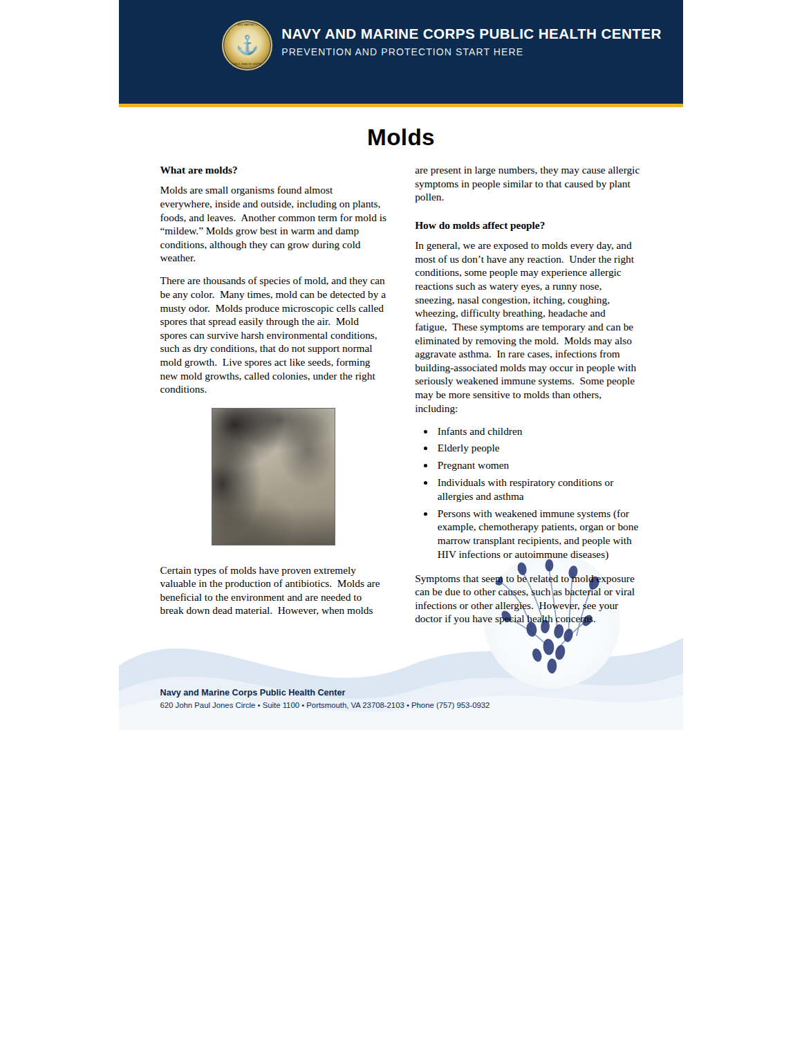⚓
NAVY AND MARINE CORPS PUBLIC HEALTH CENTER
PREVENTION AND PROTECTION START HERE
Molds
What are molds?
Molds are small organisms found almost everywhere, inside and outside, including on plants, foods, and leaves. Another common term for mold is “mildew.” Molds grow best in warm and damp conditions, although they can grow during cold weather.
There are thousands of species of mold, and they can be any color. Many times, mold can be detected by a musty odor. Molds produce microscopic cells called spores that spread easily through the air. Mold spores can survive harsh environmental conditions, such as dry conditions, that do not support normal mold growth. Live spores act like seeds, forming new mold growths, called colonies, under the right conditions.
Certain types of molds have proven extremely valuable in the production of antibiotics. Molds are beneficial to the environment and are needed to break down dead material. However, when molds are present in large numbers, they may cause allergic symptoms in people similar to that caused by plant pollen.
How do molds affect people?
In general, we are exposed to molds every day, and most of us don’t have any reaction. Under the right conditions, some people may experience allergic reactions such as watery eyes, a runny nose, sneezing, nasal congestion, itching, coughing, wheezing, difficulty breathing, headache and fatigue, These symptoms are temporary and can be eliminated by removing the mold. Molds may also aggravate asthma. In rare cases, infections from building-associated molds may occur in people with seriously weakened immune systems. Some people may be more sensitive to molds than others, including:
Infants and children
Elderly people
Pregnant women
Individuals with respiratory conditions or allergies and asthma
Persons with weakened immune systems (for example, chemotherapy patients, organ or bone marrow transplant recipients, and people with HIV infections or autoimmune diseases)
Symptoms that seem to be related to mold exposure can be due to other causes, such as bacterial or viral infections or other allergies. However, see your doctor if you have special health concerns.
Navy and Marine Corps Public Health Center
620 John Paul Jones Circle • Suite 1100 • Portsmouth, VA 23708-2103 • Phone (757) 953-0932